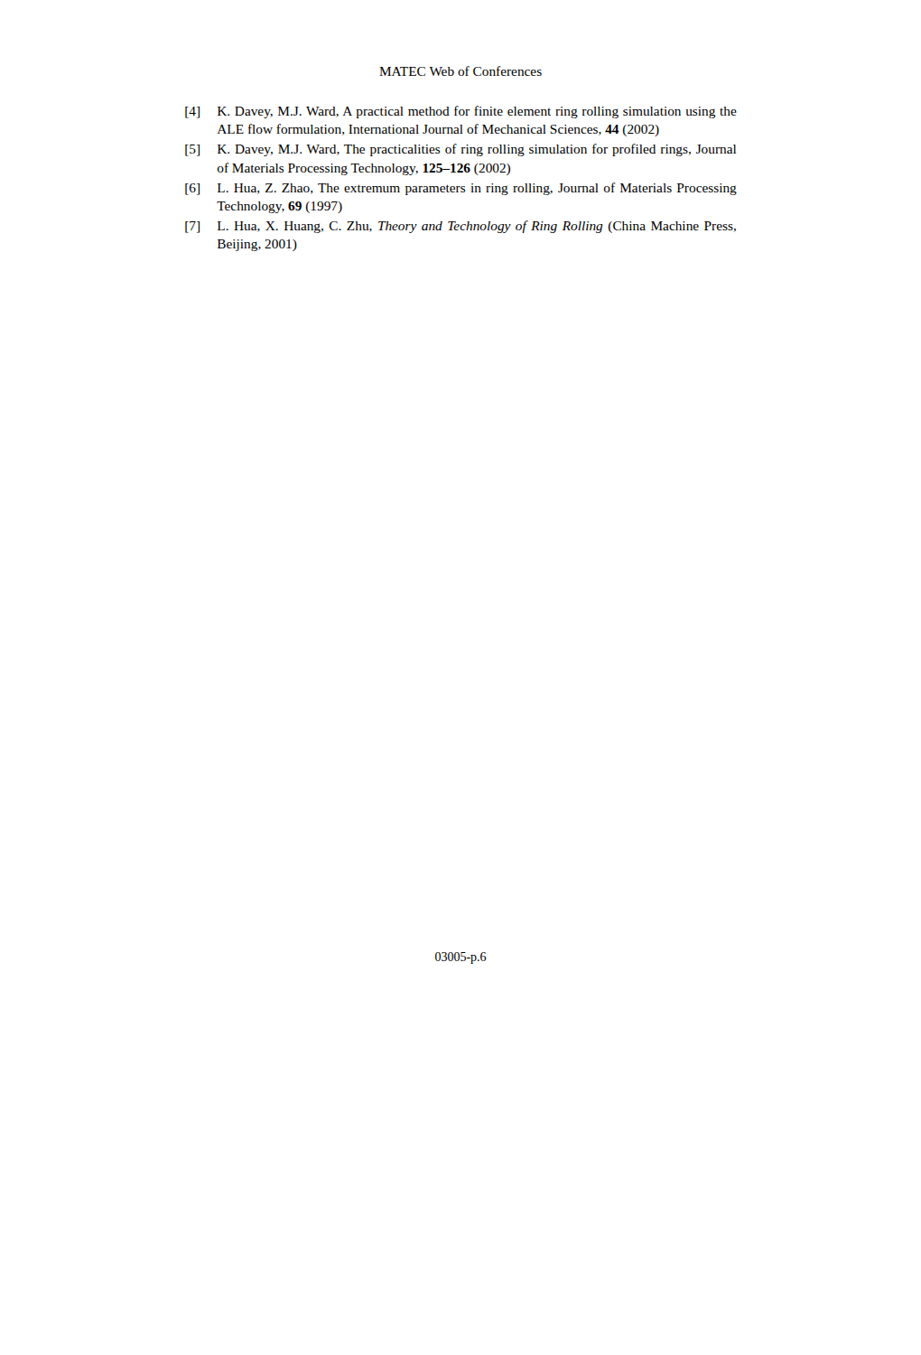MATEC Web of Conferences
[4] K. Davey, M.J. Ward, A practical method for finite element ring rolling simulation using the ALE flow formulation, International Journal of Mechanical Sciences, 44 (2002)
[5] K. Davey, M.J. Ward, The practicalities of ring rolling simulation for profiled rings, Journal of Materials Processing Technology, 125–126 (2002)
[6] L. Hua, Z. Zhao, The extremum parameters in ring rolling, Journal of Materials Processing Technology, 69 (1997)
[7] L. Hua, X. Huang, C. Zhu, Theory and Technology of Ring Rolling (China Machine Press, Beijing, 2001)
03005-p.6